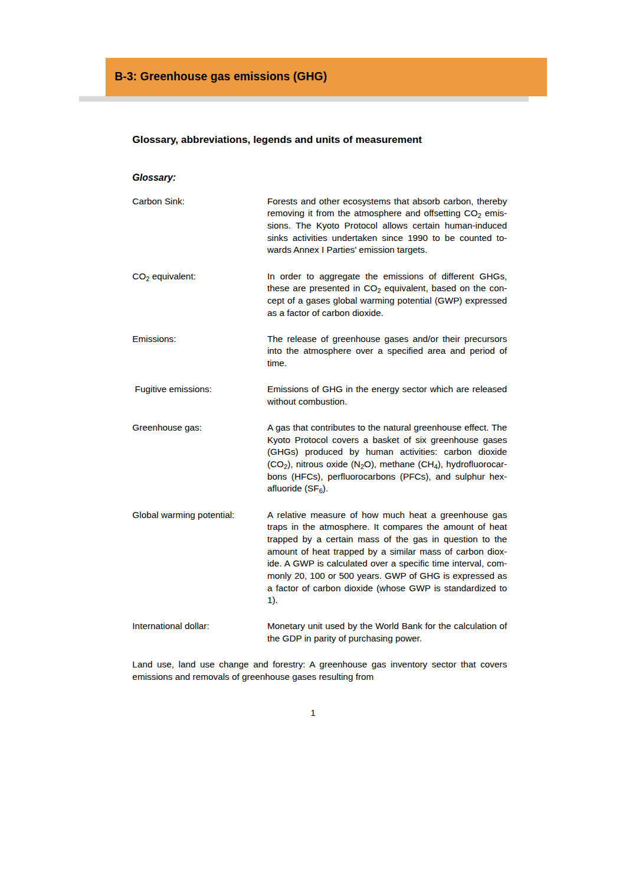B-3: Greenhouse gas emissions (GHG)
Glossary, abbreviations, legends and units of measurement
Glossary:
| Carbon Sink: | Forests and other ecosystems that absorb carbon, thereby removing it from the atmosphere and offsetting CO 2 emissions. The Kyoto Protocol allows certain human-induced sinks activities undertaken since 1990 to be counted towards Annex I Parties' emission targets. |
| CO 2 equivalent: | In order to aggregate the emissions of different GHGs, these are presented in CO 2 equivalent, based on the concept of a gases global warming potential (GWP) expressed as a factor of carbon dioxide. |
| Emissions: | The release of greenhouse gases and/or their precursors into the atmosphere over a specified area and period of time. |
| Fugitive emissions: | Emissions of GHG in the energy sector which are released without combustion. |
| Greenhouse gas: | A gas that contributes to the natural greenhouse effect. The Kyoto Protocol covers a basket of six greenhouse gases (GHGs) produced by human activities: carbon dioxide (CO 2 ), nitrous oxide (N 2 O), methane (CH 4 ), hydrofluorocarbons (HFCs), perfluorocarbons (PFCs), and sulphur hexafluoride (SF 6 ). |
| Global warming potential: | A relative measure of how much heat a greenhouse gas traps in the atmosphere. It compares the amount of heat trapped by a certain mass of the gas in question to the amount of heat trapped by a similar mass of carbon dioxide. A GWP is calculated over a specific time interval, commonly 20, 100 or 500 years. GWP of GHG is expressed as a factor of carbon dioxide (whose GWP is standardized to 1). |
| International dollar: | Monetary unit used by the World Bank for the calculation of the GDP in parity of purchasing power. |
| Land use, land use change and forestry: A greenhouse gas inventory sector that covers emissions and removals of greenhouse gases resulting from |
1